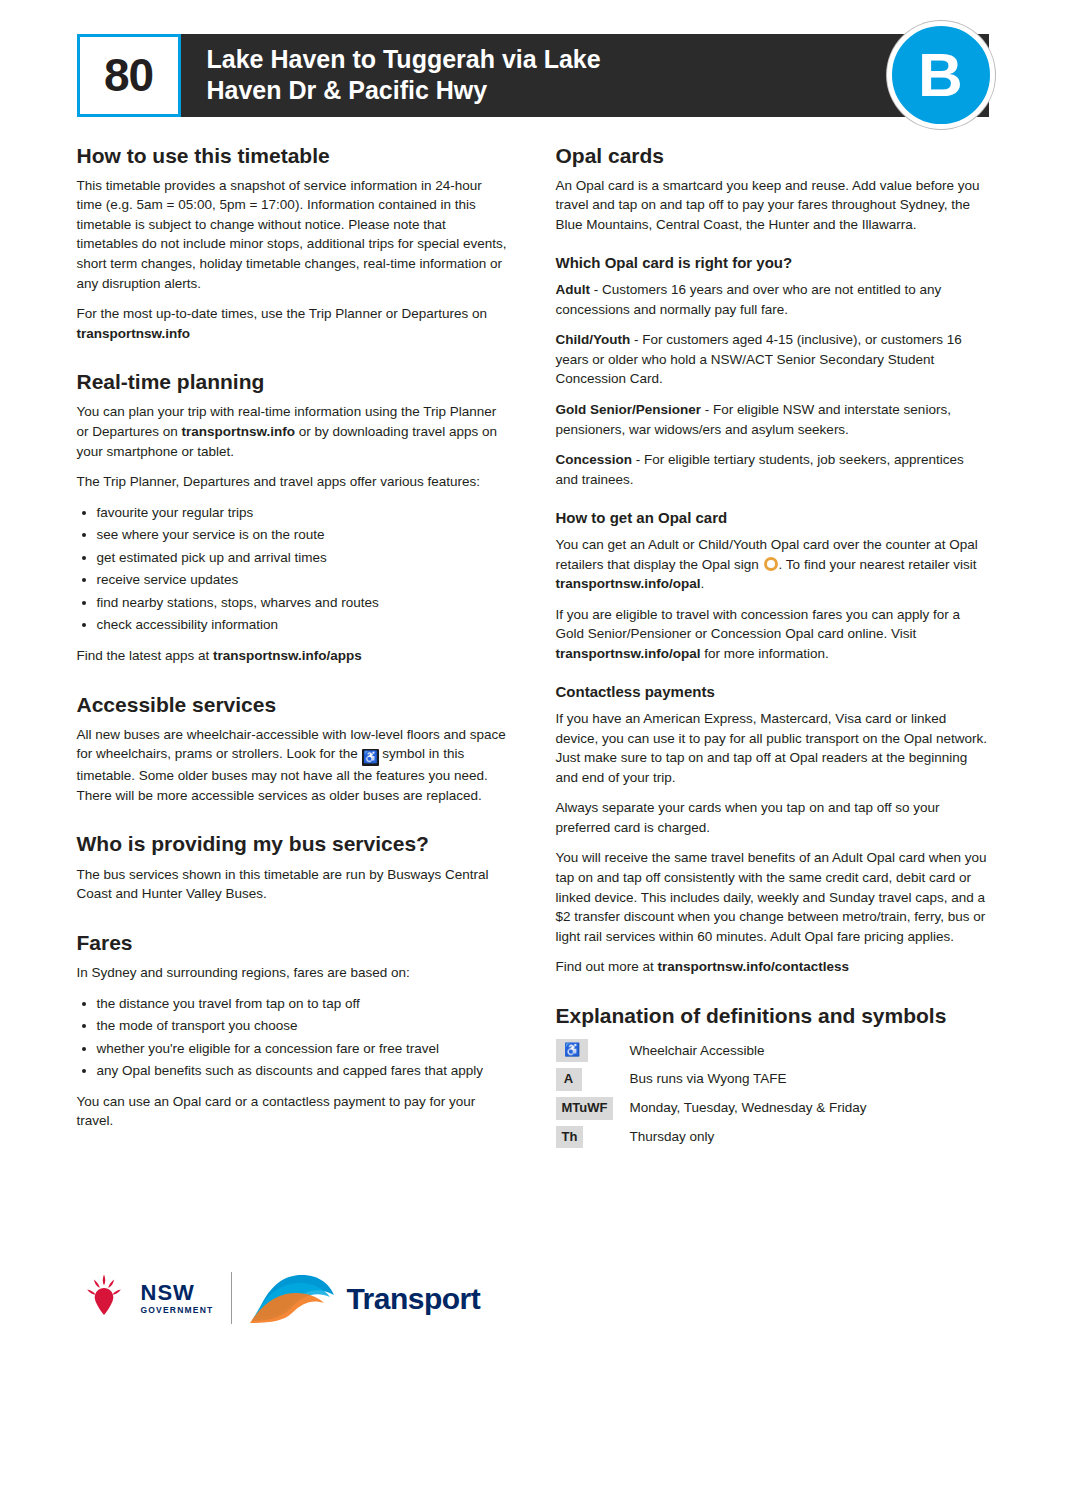80
Lake Haven to Tuggerah via Lake
Haven Dr & Pacific Hwy
B
How to use this timetable
This timetable provides a snapshot of service information in 24-hour time (e.g. 5am = 05:00, 5pm = 17:00). Information contained in this timetable is subject to change without notice. Please note that timetables do not include minor stops, additional trips for special events, short term changes, holiday timetable changes, real-time information or any disruption alerts.
For the most up-to-date times, use the Trip Planner or Departures on transportnsw.info
Real-time planning
You can plan your trip with real-time information using the Trip Planner or Departures on transportnsw.info or by downloading travel apps on your smartphone or tablet.
The Trip Planner, Departures and travel apps offer various features:
favourite your regular trips
see where your service is on the route
get estimated pick up and arrival times
receive service updates
find nearby stations, stops, wharves and routes
check accessibility information
Find the latest apps at transportnsw.info/apps
Accessible services
All new buses are wheelchair-accessible with low-level floors and space for wheelchairs, prams or strollers. Look for the ♿ symbol in this timetable. Some older buses may not have all the features you need. There will be more accessible services as older buses are replaced.
Who is providing my bus services?
The bus services shown in this timetable are run by Busways Central Coast and Hunter Valley Buses.
Fares
In Sydney and surrounding regions, fares are based on:
the distance you travel from tap on to tap off
the mode of transport you choose
whether you're eligible for a concession fare or free travel
any Opal benefits such as discounts and capped fares that apply
You can use an Opal card or a contactless payment to pay for your travel.
Opal cards
An Opal card is a smartcard you keep and reuse. Add value before you travel and tap on and tap off to pay your fares throughout Sydney, the Blue Mountains, Central Coast, the Hunter and the Illawarra.
Which Opal card is right for you?
Adult - Customers 16 years and over who are not entitled to any concessions and normally pay full fare.
Child/Youth - For customers aged 4-15 (inclusive), or customers 16 years or older who hold a NSW/ACT Senior Secondary Student Concession Card.
Gold Senior/Pensioner - For eligible NSW and interstate seniors, pensioners, war widows/ers and asylum seekers.
Concession - For eligible tertiary students, job seekers, apprentices and trainees.
How to get an Opal card
You can get an Adult or Child/Youth Opal card over the counter at Opal retailers that display the Opal sign . To find your nearest retailer visit transportnsw.info/opal.
If you are eligible to travel with concession fares you can apply for a Gold Senior/Pensioner or Concession Opal card online. Visit transportnsw.info/opal for more information.
Contactless payments
If you have an American Express, Mastercard, Visa card or linked device, you can use it to pay for all public transport on the Opal network. Just make sure to tap on and tap off at Opal readers at the beginning and end of your trip.
Always separate your cards when you tap on and tap off so your preferred card is charged.
You will receive the same travel benefits of an Adult Opal card when you tap on and tap off consistently with the same credit card, debit card or linked device. This includes daily, weekly and Sunday travel caps, and a $2 transfer discount when you change between metro/train, ferry, bus or light rail services within 60 minutes. Adult Opal fare pricing applies.
Find out more at transportnsw.info/contactless
Explanation of definitions and symbols
| ♿ | Wheelchair Accessible |
| A | Bus runs via Wyong TAFE |
| MTuWF | Monday, Tuesday, Wednesday & Friday |
| Th | Thursday only |
NSW GOVERNMENT
Transport